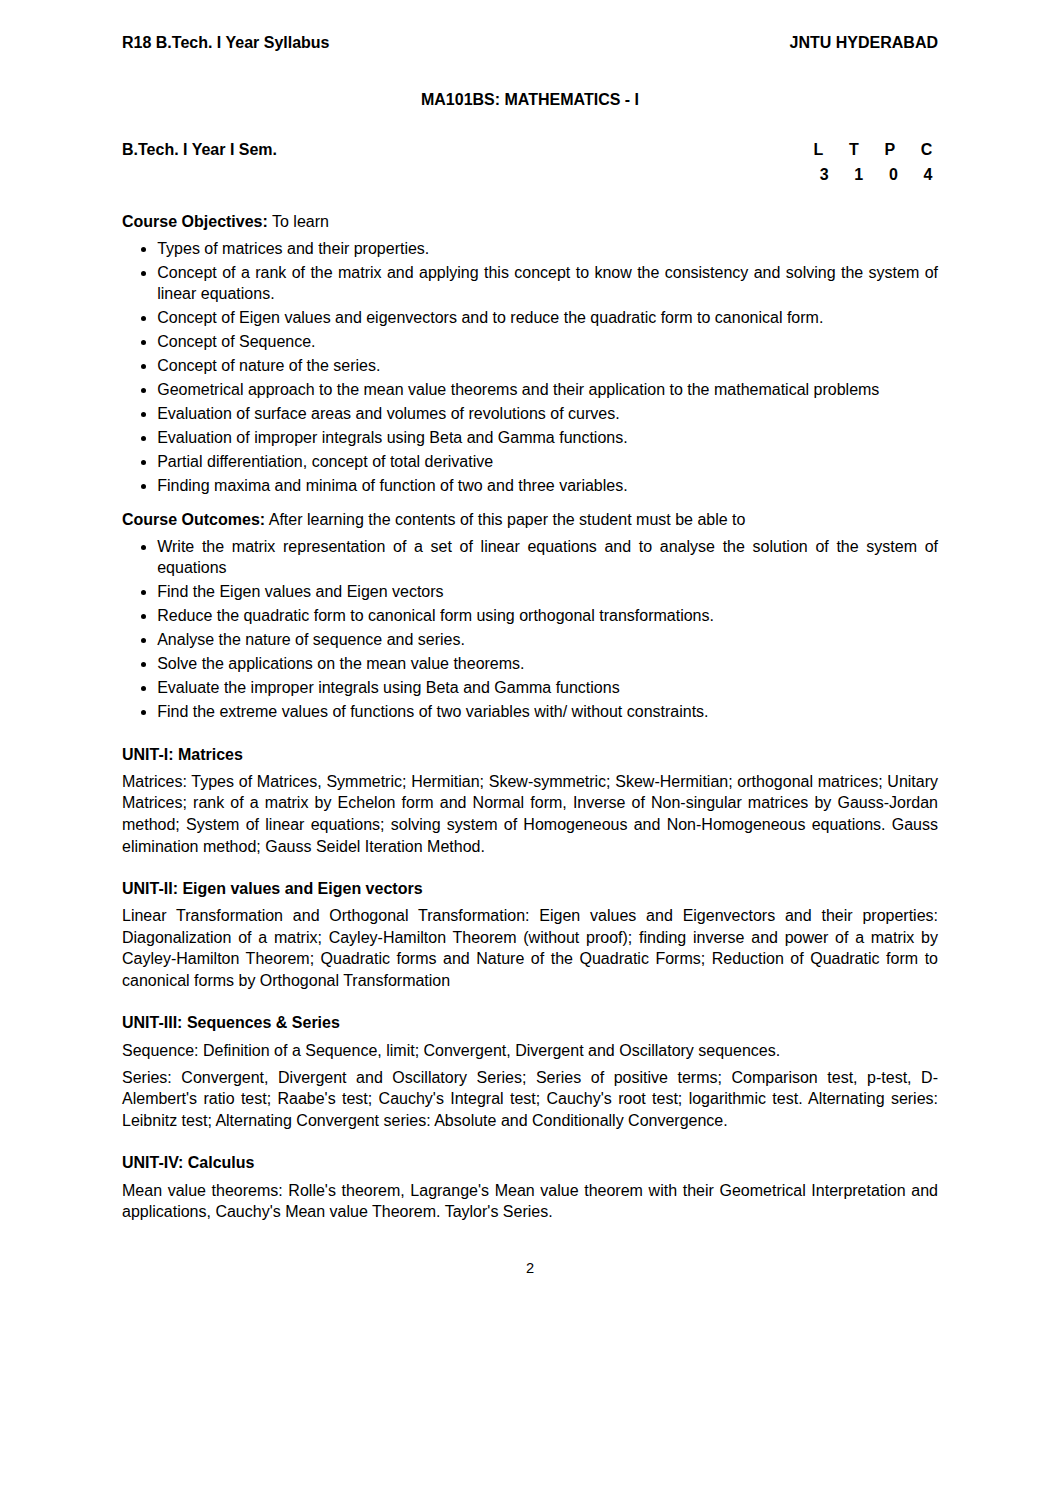R18 B.Tech. I Year Syllabus JNTU HYDERABAD
MA101BS: MATHEMATICS - I
B.Tech. I Year I Sem. L T P C
3 1 0 4
Course Objectives: To learn
Types of matrices and their properties.
Concept of a rank of the matrix and applying this concept to know the consistency and solving the system of linear equations.
Concept of Eigen values and eigenvectors and to reduce the quadratic form to canonical form.
Concept of Sequence.
Concept of nature of the series.
Geometrical approach to the mean value theorems and their application to the mathematical problems
Evaluation of surface areas and volumes of revolutions of curves.
Evaluation of improper integrals using Beta and Gamma functions.
Partial differentiation, concept of total derivative
Finding maxima and minima of function of two and three variables.
Course Outcomes: After learning the contents of this paper the student must be able to
Write the matrix representation of a set of linear equations and to analyse the solution of the system of equations
Find the Eigen values and Eigen vectors
Reduce the quadratic form to canonical form using orthogonal transformations.
Analyse the nature of sequence and series.
Solve the applications on the mean value theorems.
Evaluate the improper integrals using Beta and Gamma functions
Find the extreme values of functions of two variables with/ without constraints.
UNIT-I: Matrices
Matrices: Types of Matrices, Symmetric; Hermitian; Skew-symmetric; Skew-Hermitian; orthogonal matrices; Unitary Matrices; rank of a matrix by Echelon form and Normal form, Inverse of Non-singular matrices by Gauss-Jordan method; System of linear equations; solving system of Homogeneous and Non-Homogeneous equations. Gauss elimination method; Gauss Seidel Iteration Method.
UNIT-II: Eigen values and Eigen vectors
Linear Transformation and Orthogonal Transformation: Eigen values and Eigenvectors and their properties: Diagonalization of a matrix; Cayley-Hamilton Theorem (without proof); finding inverse and power of a matrix by Cayley-Hamilton Theorem; Quadratic forms and Nature of the Quadratic Forms; Reduction of Quadratic form to canonical forms by Orthogonal Transformation
UNIT-III: Sequences & Series
Sequence: Definition of a Sequence, limit; Convergent, Divergent and Oscillatory sequences.
Series: Convergent, Divergent and Oscillatory Series; Series of positive terms; Comparison test, p-test, D-Alembert's ratio test; Raabe's test; Cauchy's Integral test; Cauchy's root test; logarithmic test. Alternating series: Leibnitz test; Alternating Convergent series: Absolute and Conditionally Convergence.
UNIT-IV: Calculus
Mean value theorems: Rolle's theorem, Lagrange's Mean value theorem with their Geometrical Interpretation and applications, Cauchy's Mean value Theorem. Taylor's Series.
2